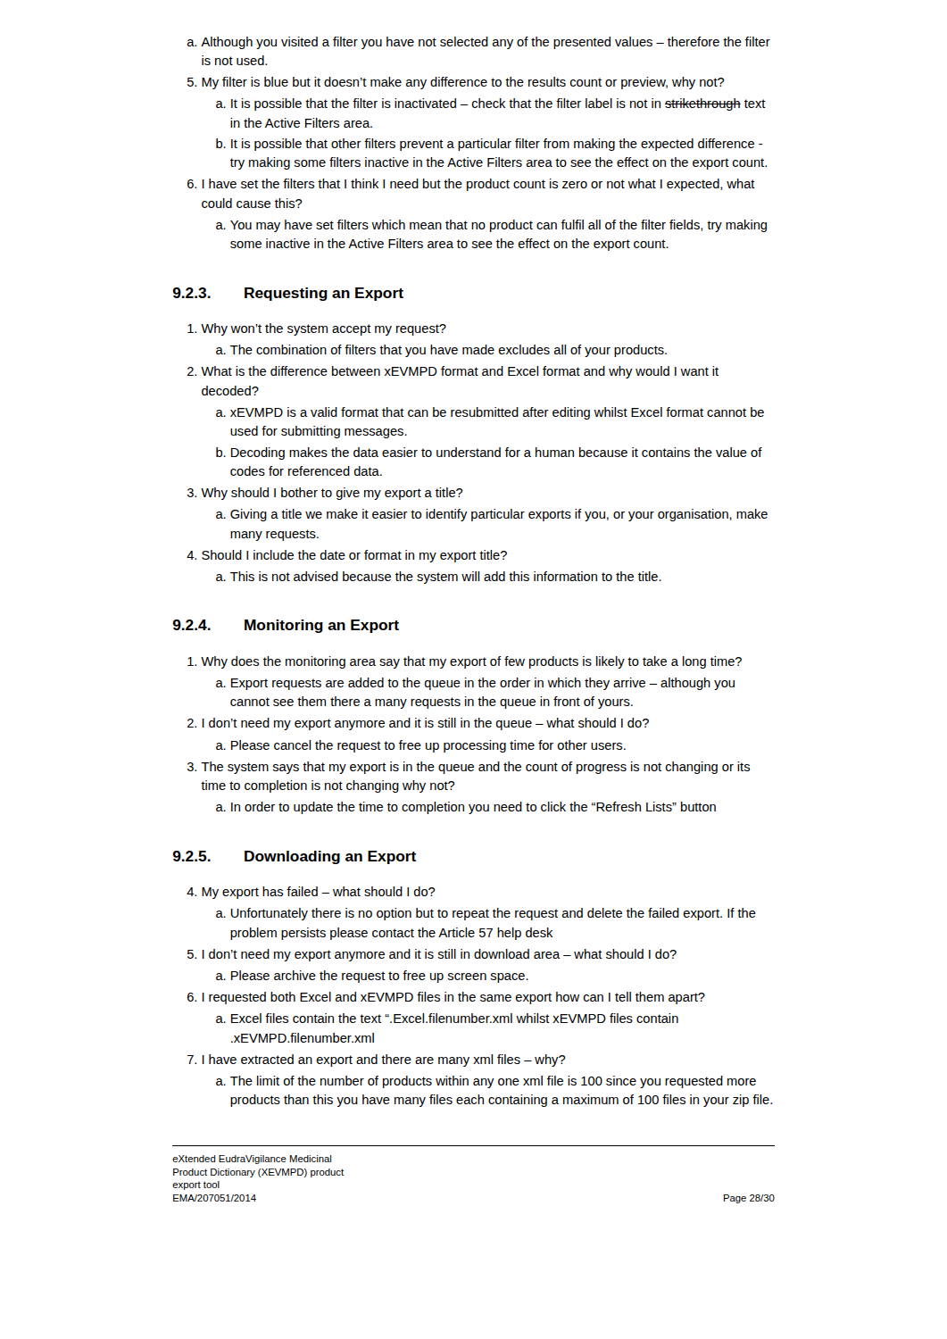Although you visited a filter you have not selected any of the presented values – therefore the filter is not used.
My filter is blue but it doesn’t make any difference to the results count or preview, why not?
It is possible that the filter is inactivated – check that the filter label is not in strikethrough text in the Active Filters area.
It is possible that other filters prevent a particular filter from making the expected difference - try making some filters inactive in the Active Filters area to see the effect on the export count.
I have set the filters that I think I need but the product count is zero or not what I expected, what could cause this?
You may have set filters which mean that no product can fulfil all of the filter fields, try making some inactive in the Active Filters area to see the effect on the export count.
9.2.3. Requesting an Export
Why won’t the system accept my request?
The combination of filters that you have made excludes all of your products.
What is the difference between xEVMPD format and Excel format and why would I want it decoded?
xEVMPD is a valid format that can be resubmitted after editing whilst Excel format cannot be used for submitting messages.
Decoding makes the data easier to understand for a human because it contains the value of codes for referenced data.
Why should I bother to give my export a title?
Giving a title we make it easier to identify particular exports if you, or your organisation, make many requests.
Should I include the date or format in my export title?
This is not advised because the system will add this information to the title.
9.2.4. Monitoring an Export
Why does the monitoring area say that my export of few products is likely to take a long time?
Export requests are added to the queue in the order in which they arrive – although you cannot see them there a many requests in the queue in front of yours.
I don’t need my export anymore and it is still in the queue – what should I do?
Please cancel the request to free up processing time for other users.
The system says that my export is in the queue and the count of progress is not changing or its time to completion is not changing why not?
In order to update the time to completion you need to click the “Refresh Lists” button
9.2.5. Downloading an Export
My export has failed – what should I do?
Unfortunately there is no option but to repeat the request and delete the failed export. If the problem persists please contact the Article 57 help desk
I don’t need my export anymore and it is still in download area – what should I do?
Please archive the request to free up screen space.
I requested both Excel and xEVMPD files in the same export how can I tell them apart?
Excel files contain the text “.Excel.filenumber.xml whilst xEVMPD files contain .xEVMPD.filenumber.xml
I have extracted an export and there are many xml files – why?
The limit of the number of products within any one xml file is 100 since you requested more products than this you have many files each containing a maximum of 100 files in your zip file.
eXtended EudraVigilance Medicinal
Product Dictionary (XEVMPD) product
export tool
EMA/207051/2014 Page 28/30